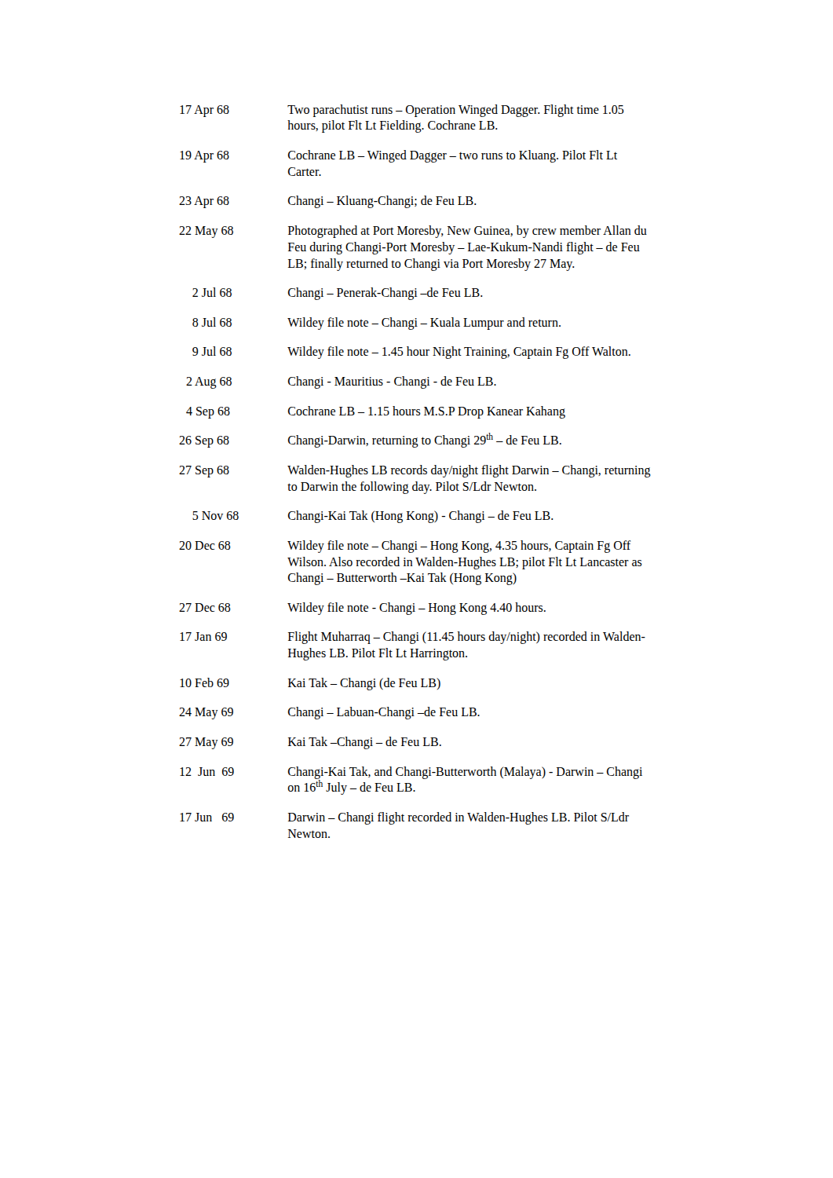| 17 Apr 68 | Two parachutist runs – Operation Winged Dagger. Flight time 1.05 hours, pilot Flt Lt Fielding. Cochrane LB. |
| 19 Apr 68 | Cochrane LB – Winged Dagger – two runs to Kluang. Pilot Flt Lt Carter. |
| 23 Apr 68 | Changi – Kluang-Changi; de Feu LB. |
| 22 May 68 | Photographed at Port Moresby, New Guinea, by crew member Allan du Feu during Changi-Port Moresby – Lae-Kukum-Nandi flight – de Feu LB; finally returned to Changi via Port Moresby 27 May. |
| 2 Jul 68 | Changi – Penerak-Changi –de Feu LB. |
| 8 Jul 68 | Wildey file note – Changi – Kuala Lumpur and return. |
| 9 Jul 68 | Wildey file note – 1.45 hour Night Training, Captain Fg Off Walton. |
| 2 Aug 68 | Changi - Mauritius - Changi - de Feu LB. |
| 4 Sep 68 | Cochrane LB – 1.15 hours M.S.P Drop Kanear Kahang |
| 26 Sep 68 | Changi-Darwin, returning to Changi 29 th – de Feu LB. |
| 27 Sep 68 | Walden-Hughes LB records day/night flight Darwin – Changi, returning to Darwin the following day. Pilot S/Ldr Newton. |
| 5 Nov 68 | Changi-Kai Tak (Hong Kong) - Changi – de Feu LB. |
| 20 Dec 68 | Wildey file note – Changi – Hong Kong, 4.35 hours, Captain Fg Off Wilson. Also recorded in Walden-Hughes LB; pilot Flt Lt Lancaster as Changi – Butterworth –Kai Tak (Hong Kong) |
| 27 Dec 68 | Wildey file note - Changi – Hong Kong 4.40 hours. |
| 17 Jan 69 | Flight Muharraq – Changi (11.45 hours day/night) recorded in Walden-Hughes LB. Pilot Flt Lt Harrington. |
| 10 Feb 69 | Kai Tak – Changi (de Feu LB) |
| 24 May 69 | Changi – Labuan-Changi –de Feu LB. |
| 27 May 69 | Kai Tak –Changi – de Feu LB. |
| 12 Jun 69 | Changi-Kai Tak, and Changi-Butterworth (Malaya) - Darwin – Changi on 16 th July – de Feu LB. |
| 17 Jun 69 | Darwin – Changi flight recorded in Walden-Hughes LB. Pilot S/Ldr Newton. |